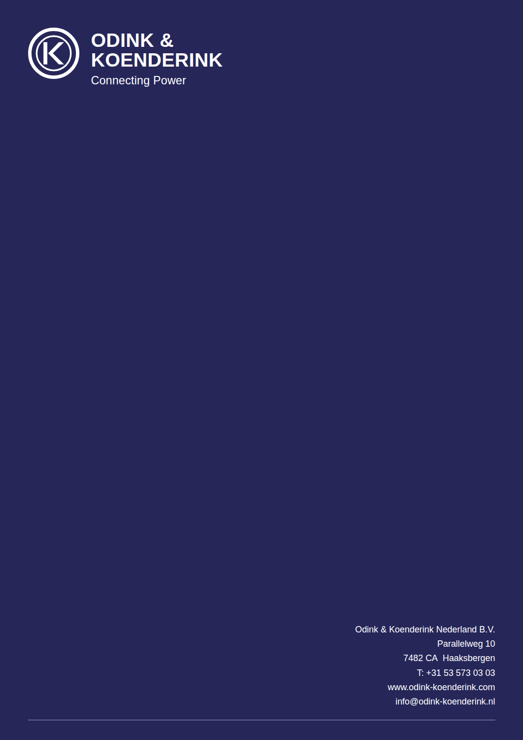Odink &
Koenderink
Connecting Power
Odink & Koenderink Nederland B.V.
Parallelweg 10
7482 CA Haaksbergen
T: +31 53 573 03 03
www.odink-koenderink.com
info@odink-koenderink.nl